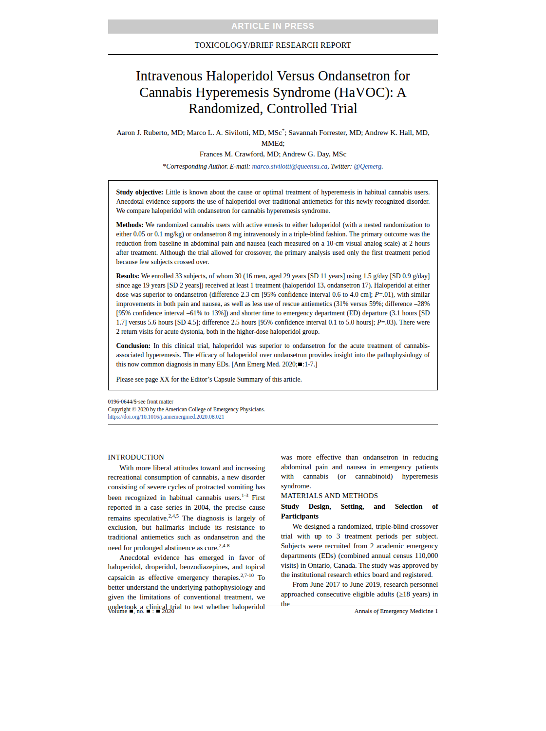ARTICLE IN PRESS
TOXICOLOGY/BRIEF RESEARCH REPORT
Intravenous Haloperidol Versus Ondansetron for
Cannabis Hyperemesis Syndrome (HaVOC): A
Randomized, Controlled Trial
Aaron J. Ruberto, MD; Marco L. A. Sivilotti, MD, MSc*; Savannah Forrester, MD; Andrew K. Hall, MD, MMEd;
Frances M. Crawford, MD; Andrew G. Day, MSc
*Corresponding Author. E-mail: marco.sivilotti@queensu.ca, Twitter: @Qemerg.
Study objective: Little is known about the cause or optimal treatment of hyperemesis in habitual cannabis users. Anecdotal evidence supports the use of haloperidol over traditional antiemetics for this newly recognized disorder. We compare haloperidol with ondansetron for cannabis hyperemesis syndrome.
Methods: We randomized cannabis users with active emesis to either haloperidol (with a nested randomization to either 0.05 or 0.1 mg/kg) or ondansetron 8 mg intravenously in a triple-blind fashion. The primary outcome was the reduction from baseline in abdominal pain and nausea (each measured on a 10-cm visual analog scale) at 2 hours after treatment. Although the trial allowed for crossover, the primary analysis used only the first treatment period because few subjects crossed over.
Results: We enrolled 33 subjects, of whom 30 (16 men, aged 29 years [SD 11 years] using 1.5 g/day [SD 0.9 g/day] since age 19 years [SD 2 years]) received at least 1 treatment (haloperidol 13, ondansetron 17). Haloperidol at either dose was superior to ondansetron (difference 2.3 cm [95% confidence interval 0.6 to 4.0 cm]; P=.01), with similar improvements in both pain and nausea, as well as less use of rescue antiemetics (31% versus 59%; difference –28% [95% confidence interval –61% to 13%]) and shorter time to emergency department (ED) departure (3.1 hours [SD 1.7] versus 5.6 hours [SD 4.5]; difference 2.5 hours [95% confidence interval 0.1 to 5.0 hours]; P=.03). There were 2 return visits for acute dystonia, both in the higher-dose haloperidol group.
Conclusion: In this clinical trial, haloperidol was superior to ondansetron for the acute treatment of cannabis-associated hyperemesis. The efficacy of haloperidol over ondansetron provides insight into the pathophysiology of this now common diagnosis in many EDs. [Ann Emerg Med. 2020; :1-7.]
Please see page XX for the Editor’s Capsule Summary of this article.
0196-0644/$-see front matter
Copyright © 2020 by the American College of Emergency Physicians.
https://doi.org/10.1016/j.annemergmed.2020.08.021
Introduction
With more liberal attitudes toward and increasing recreational consumption of cannabis, a new disorder consisting of severe cycles of protracted vomiting has been recognized in habitual cannabis users.1-3 First reported in a case series in 2004, the precise cause remains speculative.2,4,5 The diagnosis is largely of exclusion, but hallmarks include its resistance to traditional antiemetics such as ondansetron and the need for prolonged abstinence as cure.2,4-8
Anecdotal evidence has emerged in favor of haloperidol, droperidol, benzodiazepines, and topical capsaicin as effective emergency therapies.2,7-10 To better understand the underlying pathophysiology and given the limitations of conventional treatment, we undertook a clinical trial to test whether haloperidol was more effective than ondansetron in reducing abdominal pain and nausea in emergency patients with cannabis (or cannabinoid) hyperemesis syndrome.
Materials and Methods
Study Design, Setting, and Selection of Participants
We designed a randomized, triple-blind crossover trial with up to 3 treatment periods per subject. Subjects were recruited from 2 academic emergency departments (EDs) (combined annual census 110,000 visits) in Ontario, Canada. The study was approved by the institutional research ethics board and registered.
From June 2017 to June 2019, research personnel approached consecutive eligible adults (≥18 years) in the
Volume , no. : 2020
Annals of Emergency Medicine 1